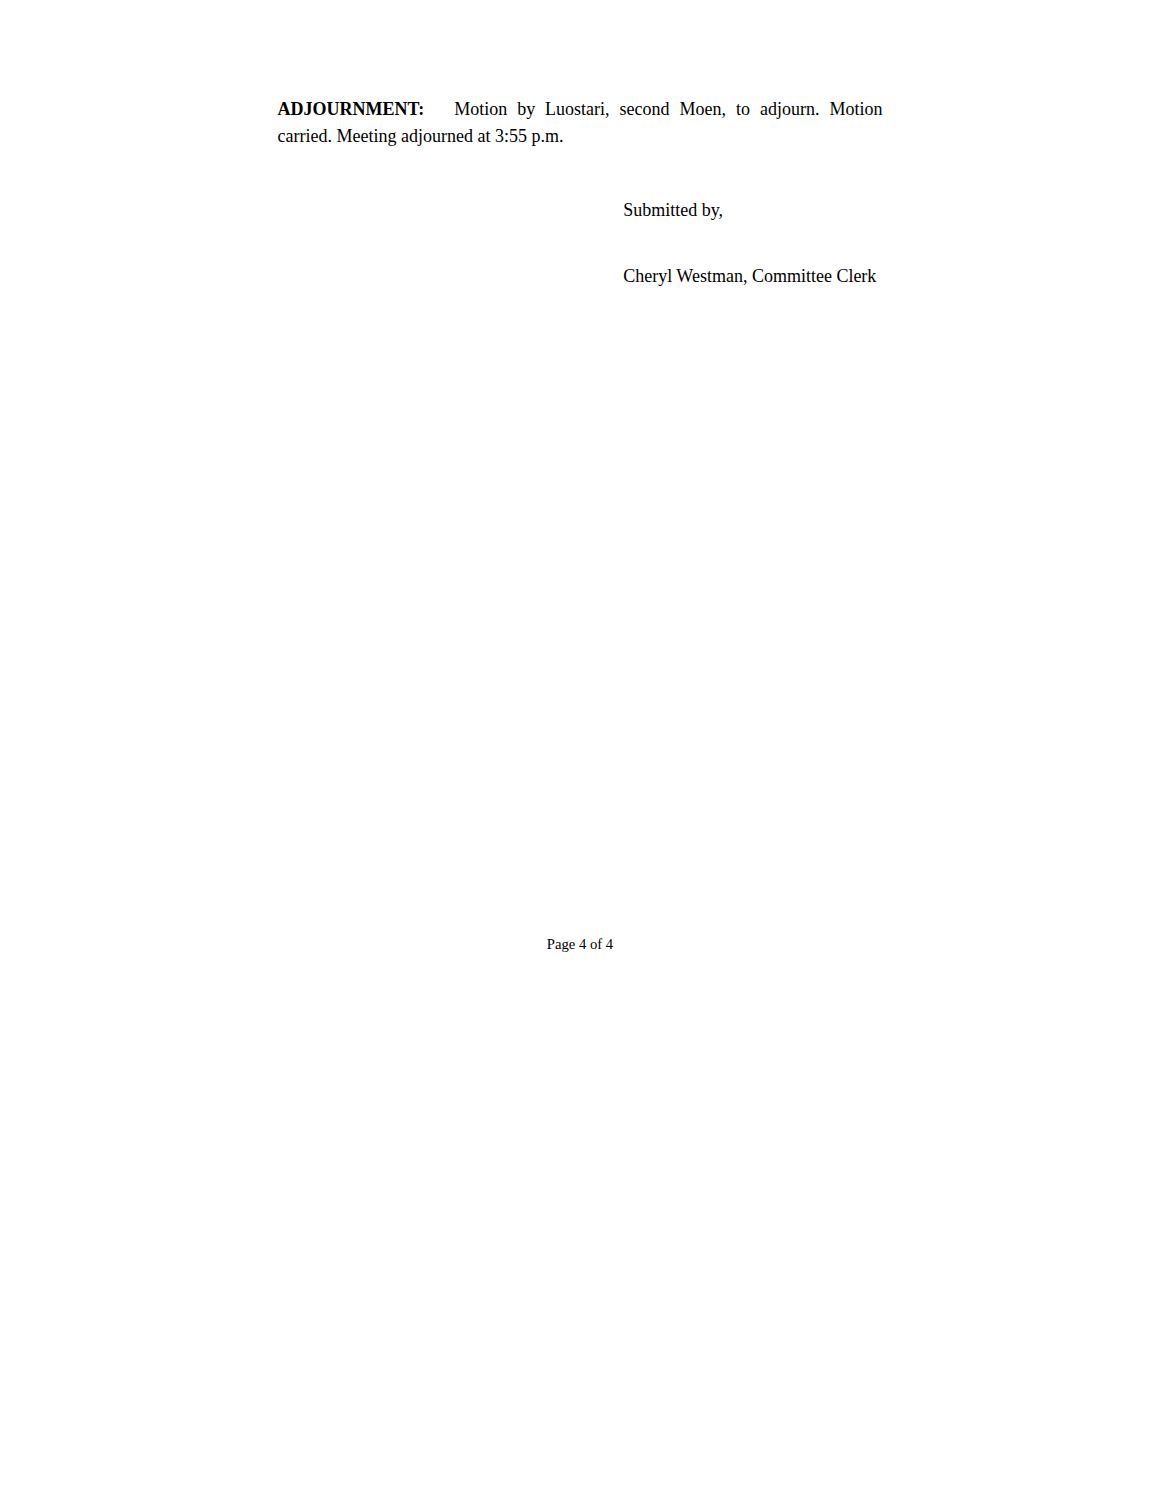ADJOURNMENT: Motion by Luostari, second Moen, to adjourn. Motion carried. Meeting adjourned at 3:55 p.m.
Submitted by,
Cheryl Westman, Committee Clerk
Page 4 of 4